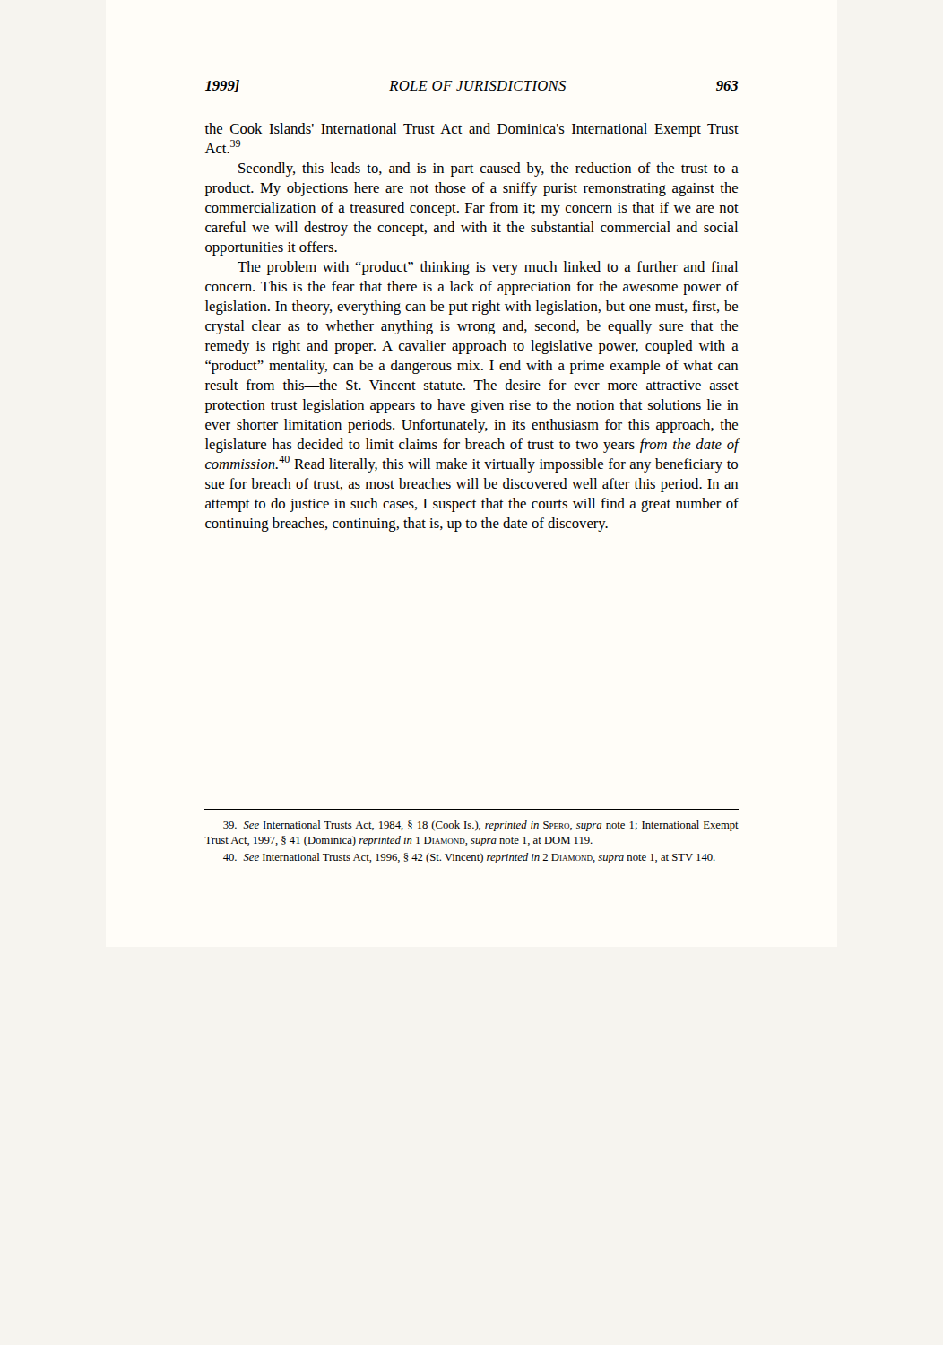1999] ROLE OF JURISDICTIONS 963
the Cook Islands' International Trust Act and Dominica's International Exempt Trust Act.39
Secondly, this leads to, and is in part caused by, the reduction of the trust to a product. My objections here are not those of a sniffy purist remonstrating against the commercialization of a treasured concept. Far from it; my concern is that if we are not careful we will destroy the concept, and with it the substantial commercial and social opportunities it offers.
The problem with “product” thinking is very much linked to a further and final concern. This is the fear that there is a lack of appreciation for the awesome power of legislation. In theory, everything can be put right with legislation, but one must, first, be crystal clear as to whether anything is wrong and, second, be equally sure that the remedy is right and proper. A cavalier approach to legislative power, coupled with a “product” mentality, can be a dangerous mix. I end with a prime example of what can result from this—the St. Vincent statute. The desire for ever more attractive asset protection trust legislation appears to have given rise to the notion that solutions lie in ever shorter limitation periods. Unfortunately, in its enthusiasm for this approach, the legislature has decided to limit claims for breach of trust to two years from the date of commission.40 Read literally, this will make it virtually impossible for any beneficiary to sue for breach of trust, as most breaches will be discovered well after this period. In an attempt to do justice in such cases, I suspect that the courts will find a great number of continuing breaches, continuing, that is, up to the date of discovery.
39. See International Trusts Act, 1984, § 18 (Cook Is.), reprinted in Spero, supra note 1; International Exempt Trust Act, 1997, § 41 (Dominica) reprinted in 1 Diamond, supra note 1, at DOM 119.
40. See International Trusts Act, 1996, § 42 (St. Vincent) reprinted in 2 Diamond, supra note 1, at STV 140.